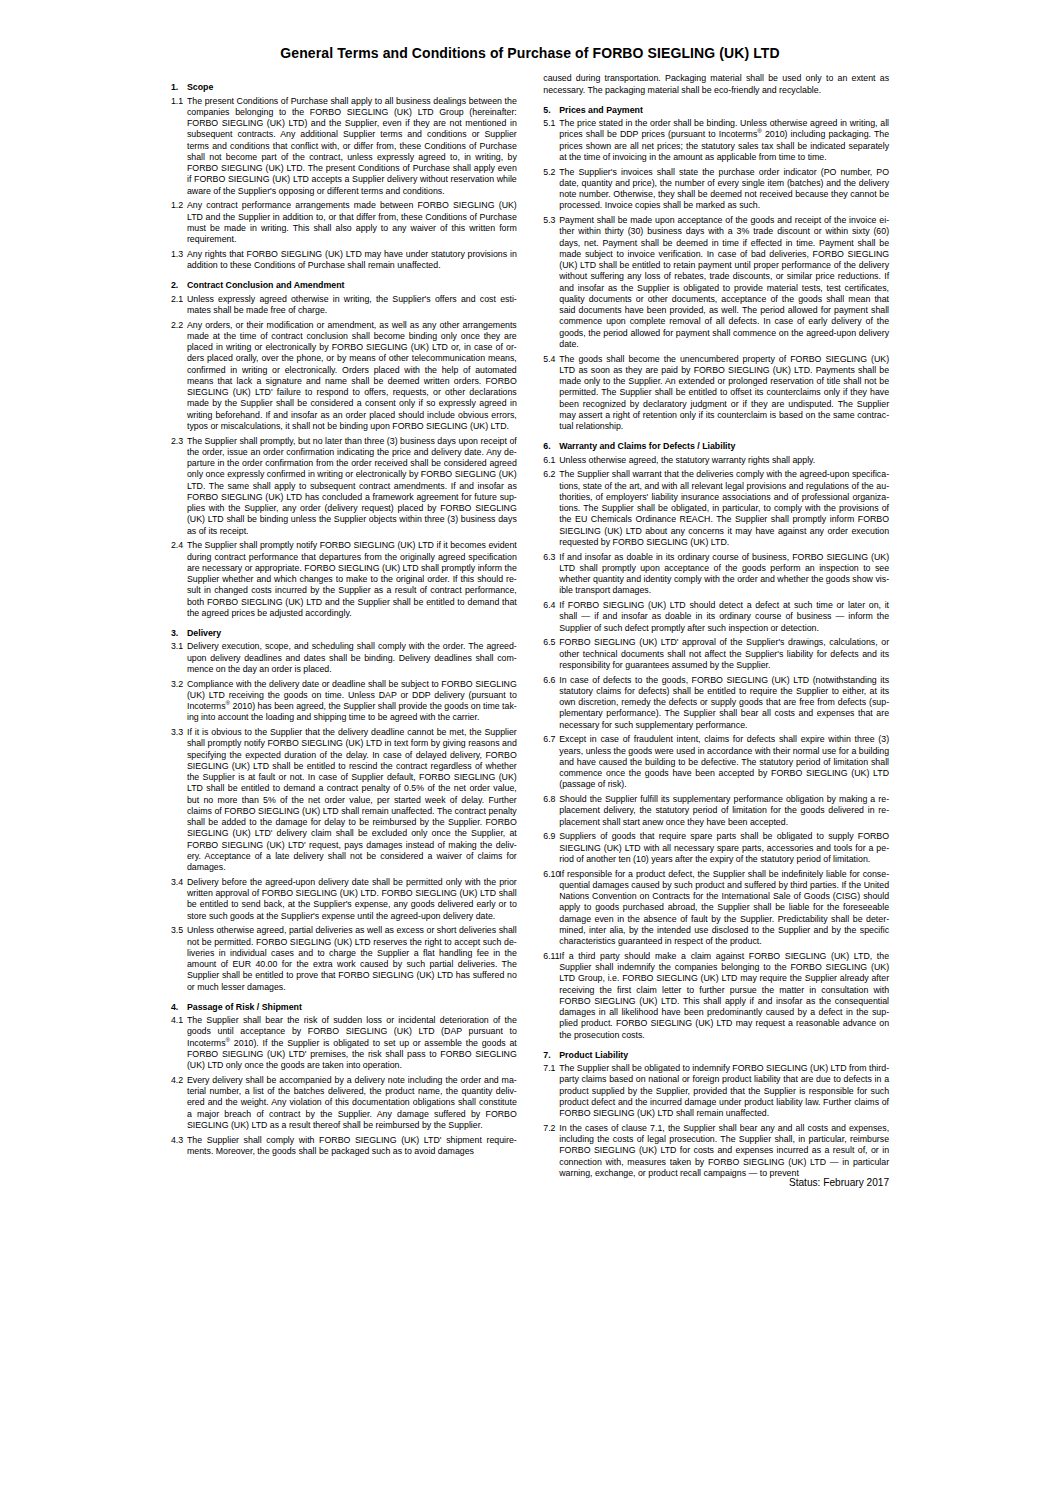General Terms and Conditions of Purchase of FORBO SIEGLING (UK) LTD
1. Scope
1.1
The present Conditions of Purchase shall apply to all business dealings between the companies belonging to the FORBO SIEGLING (UK) LTD Group (hereinafter: FORBO SIEGLING (UK) LTD) and the Supplier, even if they are not mentioned in subsequent contracts. Any additional Supplier terms and conditions or Supplier terms and conditions that conflict with, or differ from, these Conditions of Purchase shall not become part of the contract, unless expressly agreed to, in writing, by FORBO SIEGLING (UK) LTD. The present Conditions of Purchase shall apply even if FORBO SIEGLING (UK) LTD accepts a Supplier delivery without reservation while aware of the Supplier's opposing or different terms and conditions.
1.2
Any contract performance arrangements made between FORBO SIEGLING (UK) LTD and the Supplier in addition to, or that differ from, these Conditions of Purchase must be made in writing. This shall also apply to any waiver of this written form requirement.
1.3
Any rights that FORBO SIEGLING (UK) LTD may have under statutory provisions in addition to these Conditions of Purchase shall remain unaffected.
2. Contract Conclusion and Amendment
2.1
Unless expressly agreed otherwise in writing, the Supplier's offers and cost estimates shall be made free of charge.
2.2
Any orders, or their modification or amendment, as well as any other arrangements made at the time of contract conclusion shall become binding only once they are placed in writing or electronically by FORBO SIEGLING (UK) LTD or, in case of orders placed orally, over the phone, or by means of other telecommunication means, confirmed in writing or electronically. Orders placed with the help of automated means that lack a signature and name shall be deemed written orders. FORBO SIEGLING (UK) LTD' failure to respond to offers, requests, or other declarations made by the Supplier shall be considered a consent only if so expressly agreed in writing beforehand. If and insofar as an order placed should include obvious errors, typos or miscalculations, it shall not be binding upon FORBO SIEGLING (UK) LTD.
2.3
The Supplier shall promptly, but no later than three (3) business days upon receipt of the order, issue an order confirmation indicating the price and delivery date. Any departure in the order confirmation from the order received shall be considered agreed only once expressly confirmed in writing or electronically by FORBO SIEGLING (UK) LTD. The same shall apply to subsequent contract amendments. If and insofar as FORBO SIEGLING (UK) LTD has concluded a framework agreement for future supplies with the Supplier, any order (delivery request) placed by FORBO SIEGLING (UK) LTD shall be binding unless the Supplier objects within three (3) business days as of its receipt.
2.4
The Supplier shall promptly notify FORBO SIEGLING (UK) LTD if it becomes evident during contract performance that departures from the originally agreed specification are necessary or appropriate. FORBO SIEGLING (UK) LTD shall promptly inform the Supplier whether and which changes to make to the original order. If this should result in changed costs incurred by the Supplier as a result of contract performance, both FORBO SIEGLING (UK) LTD and the Supplier shall be entitled to demand that the agreed prices be adjusted accordingly.
3. Delivery
3.1
Delivery execution, scope, and scheduling shall comply with the order. The agreed-upon delivery deadlines and dates shall be binding. Delivery deadlines shall commence on the day an order is placed.
3.2
Compliance with the delivery date or deadline shall be subject to FORBO SIEGLING (UK) LTD receiving the goods on time. Unless DAP or DDP delivery (pursuant to Incoterms® 2010) has been agreed, the Supplier shall provide the goods on time taking into account the loading and shipping time to be agreed with the carrier.
3.3
If it is obvious to the Supplier that the delivery deadline cannot be met, the Supplier shall promptly notify FORBO SIEGLING (UK) LTD in text form by giving reasons and specifying the expected duration of the delay. In case of delayed delivery, FORBO SIEGLING (UK) LTD shall be entitled to rescind the contract regardless of whether the Supplier is at fault or not. In case of Supplier default, FORBO SIEGLING (UK) LTD shall be entitled to demand a contract penalty of 0.5% of the net order value, but no more than 5% of the net order value, per started week of delay. Further claims of FORBO SIEGLING (UK) LTD shall remain unaffected. The contract penalty shall be added to the damage for delay to be reimbursed by the Supplier. FORBO SIEGLING (UK) LTD' delivery claim shall be excluded only once the Supplier, at FORBO SIEGLING (UK) LTD' request, pays damages instead of making the delivery. Acceptance of a late delivery shall not be considered a waiver of claims for damages.
3.4
Delivery before the agreed-upon delivery date shall be permitted only with the prior written approval of FORBO SIEGLING (UK) LTD. FORBO SIEGLING (UK) LTD shall be entitled to send back, at the Supplier's expense, any goods delivered early or to store such goods at the Supplier's expense until the agreed-upon delivery date.
3.5
Unless otherwise agreed, partial deliveries as well as excess or short deliveries shall not be permitted. FORBO SIEGLING (UK) LTD reserves the right to accept such deliveries in individual cases and to charge the Supplier a flat handling fee in the amount of EUR 40.00 for the extra work caused by such partial deliveries. The Supplier shall be entitled to prove that FORBO SIEGLING (UK) LTD has suffered no or much lesser damages.
4. Passage of Risk / Shipment
4.1
The Supplier shall bear the risk of sudden loss or incidental deterioration of the goods until acceptance by FORBO SIEGLING (UK) LTD (DAP pursuant to Incoterms® 2010). If the Supplier is obligated to set up or assemble the goods at FORBO SIEGLING (UK) LTD' premises, the risk shall pass to FORBO SIEGLING (UK) LTD only once the goods are taken into operation.
4.2
Every delivery shall be accompanied by a delivery note including the order and material number, a list of the batches delivered, the product name, the quantity delivered and the weight. Any violation of this documentation obligations shall constitute a major breach of contract by the Supplier. Any damage suffered by FORBO SIEGLING (UK) LTD as a result thereof shall be reimbursed by the Supplier.
4.3
The Supplier shall comply with FORBO SIEGLING (UK) LTD' shipment requirements. Moreover, the goods shall be packaged such as to avoid damages
caused during transportation. Packaging material shall be used only to an extent as necessary. The packaging material shall be eco-friendly and recyclable.
5. Prices and Payment
5.1
The price stated in the order shall be binding. Unless otherwise agreed in writing, all prices shall be DDP prices (pursuant to Incoterms® 2010) including packaging. The prices shown are all net prices; the statutory sales tax shall be indicated separately at the time of invoicing in the amount as applicable from time to time.
5.2
The Supplier's invoices shall state the purchase order indicator (PO number, PO date, quantity and price), the number of every single item (batches) and the delivery note number. Otherwise, they shall be deemed not received because they cannot be processed. Invoice copies shall be marked as such.
5.3
Payment shall be made upon acceptance of the goods and receipt of the invoice either within thirty (30) business days with a 3% trade discount or within sixty (60) days, net. Payment shall be deemed in time if effected in time. Payment shall be made subject to invoice verification. In case of bad deliveries, FORBO SIEGLING (UK) LTD shall be entitled to retain payment until proper performance of the delivery without suffering any loss of rebates, trade discounts, or similar price reductions. If and insofar as the Supplier is obligated to provide material tests, test certificates, quality documents or other documents, acceptance of the goods shall mean that said documents have been provided, as well. The period allowed for payment shall commence upon complete removal of all defects. In case of early delivery of the goods, the period allowed for payment shall commence on the agreed-upon delivery date.
5.4
The goods shall become the unencumbered property of FORBO SIEGLING (UK) LTD as soon as they are paid by FORBO SIEGLING (UK) LTD. Payments shall be made only to the Supplier. An extended or prolonged reservation of title shall not be permitted. The Supplier shall be entitled to offset its counterclaims only if they have been recognized by declaratory judgment or if they are undisputed. The Supplier may assert a right of retention only if its counterclaim is based on the same contractual relationship.
6. Warranty and Claims for Defects / Liability
6.1
Unless otherwise agreed, the statutory warranty rights shall apply.
6.2
The Supplier shall warrant that the deliveries comply with the agreed-upon specifications, state of the art, and with all relevant legal provisions and regulations of the authorities, of employers' liability insurance associations and of professional organizations. The Supplier shall be obligated, in particular, to comply with the provisions of the EU Chemicals Ordinance REACH. The Supplier shall promptly inform FORBO SIEGLING (UK) LTD about any concerns it may have against any order execution requested by FORBO SIEGLING (UK) LTD.
6.3
If and insofar as doable in its ordinary course of business, FORBO SIEGLING (UK) LTD shall promptly upon acceptance of the goods perform an inspection to see whether quantity and identity comply with the order and whether the goods show visible transport damages.
6.4
If FORBO SIEGLING (UK) LTD should detect a defect at such time or later on, it shall — if and insofar as doable in its ordinary course of business — inform the Supplier of such defect promptly after such inspection or detection.
6.5
FORBO SIEGLING (UK) LTD' approval of the Supplier's drawings, calculations, or other technical documents shall not affect the Supplier's liability for defects and its responsibility for guarantees assumed by the Supplier.
6.6
In case of defects to the goods, FORBO SIEGLING (UK) LTD (notwithstanding its statutory claims for defects) shall be entitled to require the Supplier to either, at its own discretion, remedy the defects or supply goods that are free from defects (supplementary performance). The Supplier shall bear all costs and expenses that are necessary for such supplementary performance.
6.7
Except in case of fraudulent intent, claims for defects shall expire within three (3) years, unless the goods were used in accordance with their normal use for a building and have caused the building to be defective. The statutory period of limitation shall commence once the goods have been accepted by FORBO SIEGLING (UK) LTD (passage of risk).
6.8
Should the Supplier fulfill its supplementary performance obligation by making a replacement delivery, the statutory period of limitation for the goods delivered in replacement shall start anew once they have been accepted.
6.9
Suppliers of goods that require spare parts shall be obligated to supply FORBO SIEGLING (UK) LTD with all necessary spare parts, accessories and tools for a period of another ten (10) years after the expiry of the statutory period of limitation.
6.10
If responsible for a product defect, the Supplier shall be indefinitely liable for consequential damages caused by such product and suffered by third parties. If the United Nations Convention on Contracts for the International Sale of Goods (CISG) should apply to goods purchased abroad, the Supplier shall be liable for the foreseeable damage even in the absence of fault by the Supplier. Predictability shall be determined, inter alia, by the intended use disclosed to the Supplier and by the specific characteristics guaranteed in respect of the product.
6.11
If a third party should make a claim against FORBO SIEGLING (UK) LTD, the Supplier shall indemnify the companies belonging to the FORBO SIEGLING (UK) LTD Group, i.e. FORBO SIEGLING (UK) LTD may require the Supplier already after receiving the first claim letter to further pursue the matter in consultation with FORBO SIEGLING (UK) LTD. This shall apply if and insofar as the consequential damages in all likelihood have been predominantly caused by a defect in the supplied product. FORBO SIEGLING (UK) LTD may request a reasonable advance on the prosecution costs.
7. Product Liability
7.1
The Supplier shall be obligated to indemnify FORBO SIEGLING (UK) LTD from third-party claims based on national or foreign product liability that are due to defects in a product supplied by the Supplier, provided that the Supplier is responsible for such product defect and the incurred damage under product liability law. Further claims of FORBO SIEGLING (UK) LTD shall remain unaffected.
7.2
In the cases of clause 7.1, the Supplier shall bear any and all costs and expenses, including the costs of legal prosecution. The Supplier shall, in particular, reimburse FORBO SIEGLING (UK) LTD for costs and expenses incurred as a result of, or in connection with, measures taken by FORBO SIEGLING (UK) LTD — in particular warning, exchange, or product recall campaigns — to prevent
Status: February 2017